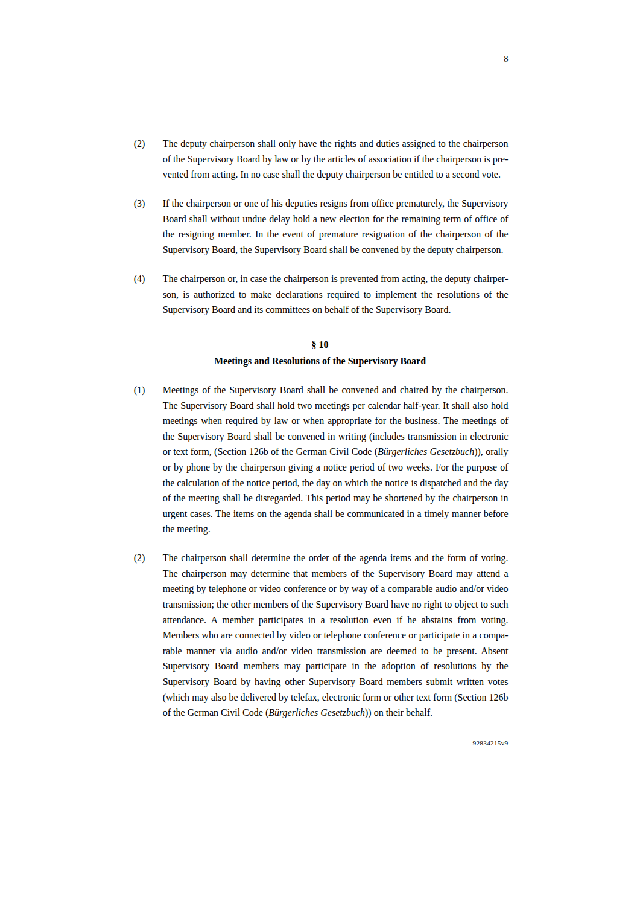8
(2)
The deputy chairperson shall only have the rights and duties assigned to the chairperson of the Supervisory Board by law or by the articles of association if the chairperson is prevented from acting. In no case shall the deputy chairperson be entitled to a second vote.
(3)
If the chairperson or one of his deputies resigns from office prematurely, the Supervisory Board shall without undue delay hold a new election for the remaining term of office of the resigning member. In the event of premature resignation of the chairperson of the Supervisory Board, the Supervisory Board shall be convened by the deputy chairperson.
(4)
The chairperson or, in case the chairperson is prevented from acting, the deputy chairperson, is authorized to make declarations required to implement the resolutions of the Supervisory Board and its committees on behalf of the Supervisory Board.
§ 10 Meetings and Resolutions of the Supervisory Board
(1)
Meetings of the Supervisory Board shall be convened and chaired by the chairperson. The Supervisory Board shall hold two meetings per calendar half-year. It shall also hold meetings when required by law or when appropriate for the business. The meetings of the Supervisory Board shall be convened in writing (includes transmission in electronic or text form, (Section 126b of the German Civil Code (Bürgerliches Gesetzbuch)), orally or by phone by the chairperson giving a notice period of two weeks. For the purpose of the calculation of the notice period, the day on which the notice is dispatched and the day of the meeting shall be disregarded. This period may be shortened by the chairperson in urgent cases. The items on the agenda shall be communicated in a timely manner before the meeting.
(2)
The chairperson shall determine the order of the agenda items and the form of voting. The chairperson may determine that members of the Supervisory Board may attend a meeting by telephone or video conference or by way of a comparable audio and/or video transmission; the other members of the Supervisory Board have no right to object to such attendance. A member participates in a resolution even if he abstains from voting. Members who are connected by video or telephone conference or participate in a comparable manner via audio and/or video transmission are deemed to be present. Absent Supervisory Board members may participate in the adoption of resolutions by the Supervisory Board by having other Supervisory Board members submit written votes (which may also be delivered by telefax, electronic form or other text form (Section 126b of the German Civil Code (Bürgerliches Gesetzbuch)) on their behalf.
92834215v9